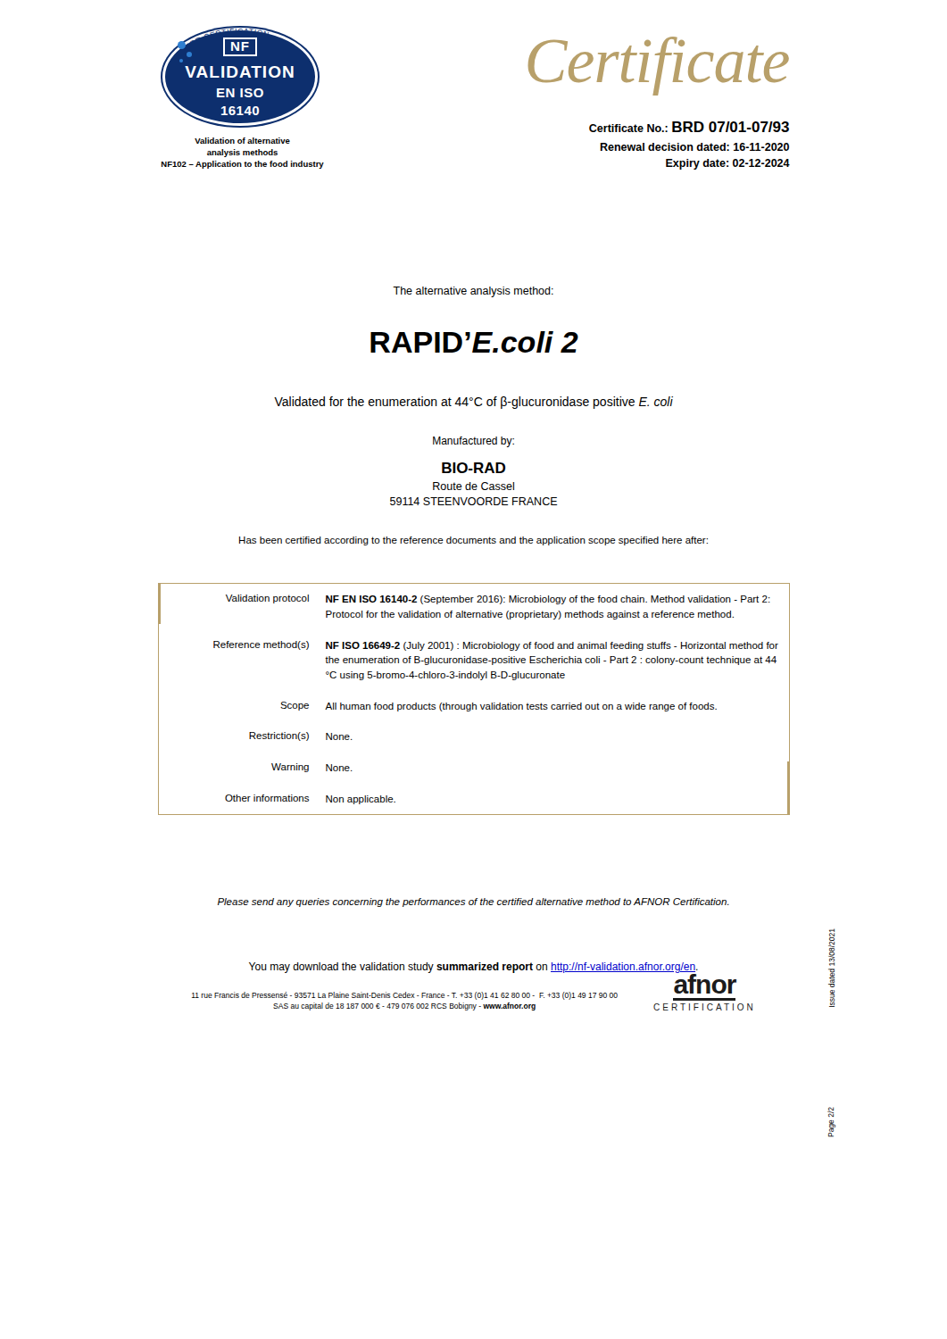BY AFNOR CERTIFICATION
NF
VALIDATION
EN ISO 16140
Validation of alternative
analysis methods
NF102 – Application to the food industry
Certificate
Certificate No.: BRD 07/01-07/93
Renewal decision dated: 16-11-2020
Expiry date: 02-12-2024
The alternative analysis method:
RAPID’E.coli 2
Validated for the enumeration at 44°C of β-glucuronidase positive E. coli
Manufactured by:
BIO-RAD
Route de Cassel
59114 STEENVOORDE FRANCE
Has been certified according to the reference documents and the application scope specified here after:
| Validation protocol | NF EN ISO 16140-2 (September 2016): Microbiology of the food chain. Method validation - Part 2: Protocol for the validation of alternative (proprietary) methods against a reference method. |
| Reference method(s) | NF ISO 16649-2 (July 2001) : Microbiology of food and animal feeding stuffs - Horizontal method for the enumeration of B-glucuronidase-positive Escherichia coli - Part 2 : colony-count technique at 44 °C using 5-bromo-4-chloro-3-indolyl B-D-glucuronate |
| Scope | All human food products (through validation tests carried out on a wide range of foods. |
| Restriction(s) | None. |
| Warning | None. |
| Other informations | Non applicable. |
Please send any queries concerning the performances of the certified alternative method to AFNOR Certification.
You may download the validation study summarized report on http://nf-validation.afnor.org/en.
Issue dated 13/08/2021
Page 2/2
11 rue Francis de Pressensé - 93571 La Plaine Saint-Denis Cedex - France - T. +33 (0)1 41 62 80 00 - F. +33 (0)1 49 17 90 00
SAS au capital de 18 187 000 € - 479 076 002 RCS Bobigny - www.afnor.org
afnor
CERTIFICATION